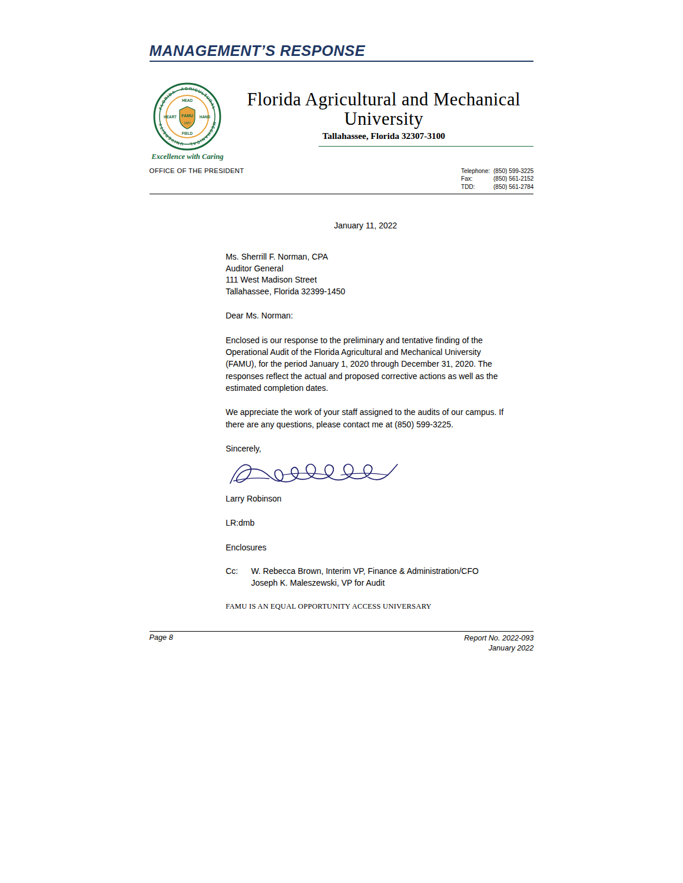MANAGEMENT’S RESPONSE
FLORIDA AGRICULTURAL MECHANICAL UNIVERSITY HEAD HEART HAND FIELD FAMU 1887
Excellence with Caring
Florida Agricultural and Mechanical University
Tallahassee, Florida 32307-3100
OFFICE OF THE PRESIDENT
| Telephone: | (850) 599-3225 |
| Fax: | (850) 561-2152 |
| TDD: | (850) 561-2784 |
January 11, 2022
Ms. Sherrill F. Norman, CPA
Auditor General
111 West Madison Street
Tallahassee, Florida 32399-1450
Dear Ms. Norman:
Enclosed is our response to the preliminary and tentative finding of the Operational Audit of the Florida Agricultural and Mechanical University (FAMU), for the period January 1, 2020 through December 31, 2020. The responses reflect the actual and proposed corrective actions as well as the estimated completion dates.
We appreciate the work of your staff assigned to the audits of our campus. If there are any questions, please contact me at (850) 599-3225.
Sincerely,
Larry Robinson
LR:dmb
Enclosures
Cc: W. Rebecca Brown, Interim VP, Finance & Administration/CFO
Joseph K. Maleszewski, VP for Audit
FAMU IS AN EQUAL OPPORTUNITY ACCESS UNIVERSARY
Page 8
Report No. 2022-093
January 2022